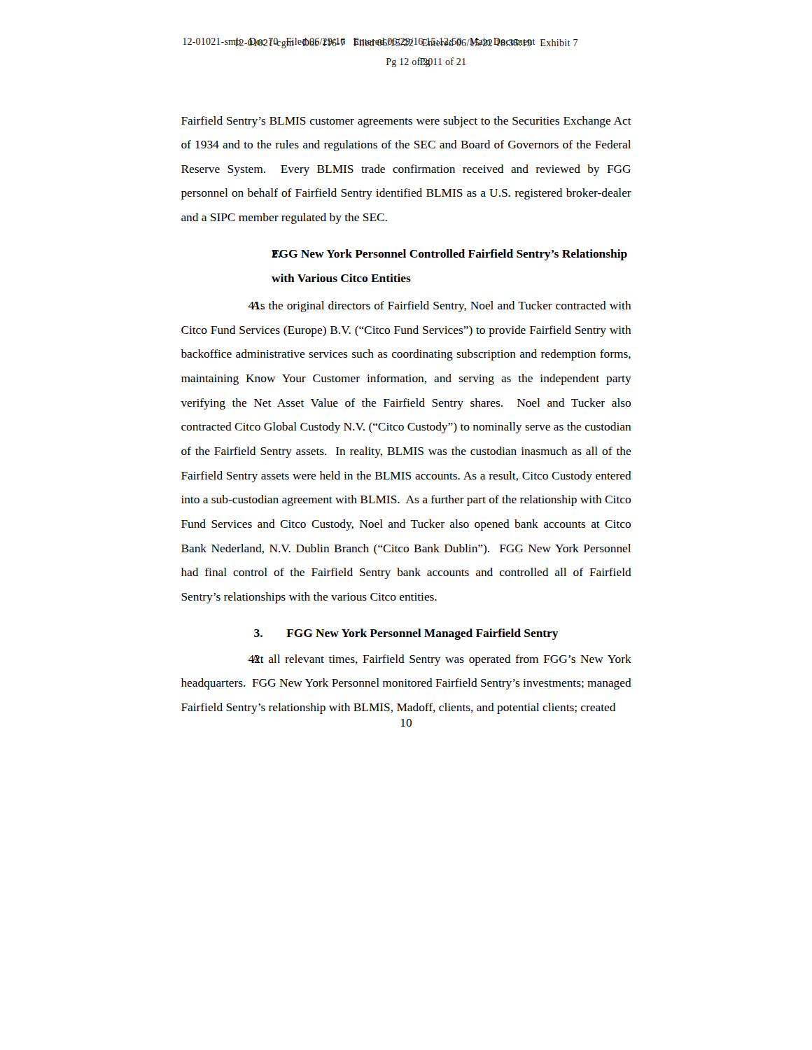12-01021-smb Doc 70 Filed 06/29/16 Entered 06/29/16 15:12:50 Main Document
12-01021-cgm Doc 116-7 Filed 06/15/22 Entered 06/15/22 18:35:19 Exhibit 7
Pg 11 of 21
Pg 12 of 20
Fairfield Sentry’s BLMIS customer agreements were subject to the Securities Exchange Act of 1934 and to the rules and regulations of the SEC and Board of Governors of the Federal Reserve System. Every BLMIS trade confirmation received and reviewed by FGG personnel on behalf of Fairfield Sentry identified BLMIS as a U.S. registered broker-dealer and a SIPC member regulated by the SEC.
2.
FGG New York Personnel Controlled Fairfield Sentry’s Relationship with Various Citco Entities
41. As the original directors of Fairfield Sentry, Noel and Tucker contracted with Citco Fund Services (Europe) B.V. (“Citco Fund Services”) to provide Fairfield Sentry with backoffice administrative services such as coordinating subscription and redemption forms, maintaining Know Your Customer information, and serving as the independent party verifying the Net Asset Value of the Fairfield Sentry shares. Noel and Tucker also contracted Citco Global Custody N.V. (“Citco Custody”) to nominally serve as the custodian of the Fairfield Sentry assets. In reality, BLMIS was the custodian inasmuch as all of the Fairfield Sentry assets were held in the BLMIS accounts. As a result, Citco Custody entered into a sub-custodian agreement with BLMIS. As a further part of the relationship with Citco Fund Services and Citco Custody, Noel and Tucker also opened bank accounts at Citco Bank Nederland, N.V. Dublin Branch (“Citco Bank Dublin”). FGG New York Personnel had final control of the Fairfield Sentry bank accounts and controlled all of Fairfield Sentry’s relationships with the various Citco entities.
3. FGG New York Personnel Managed Fairfield Sentry
42. At all relevant times, Fairfield Sentry was operated from FGG’s New York headquarters. FGG New York Personnel monitored Fairfield Sentry’s investments; managed Fairfield Sentry’s relationship with BLMIS, Madoff, clients, and potential clients; created
10